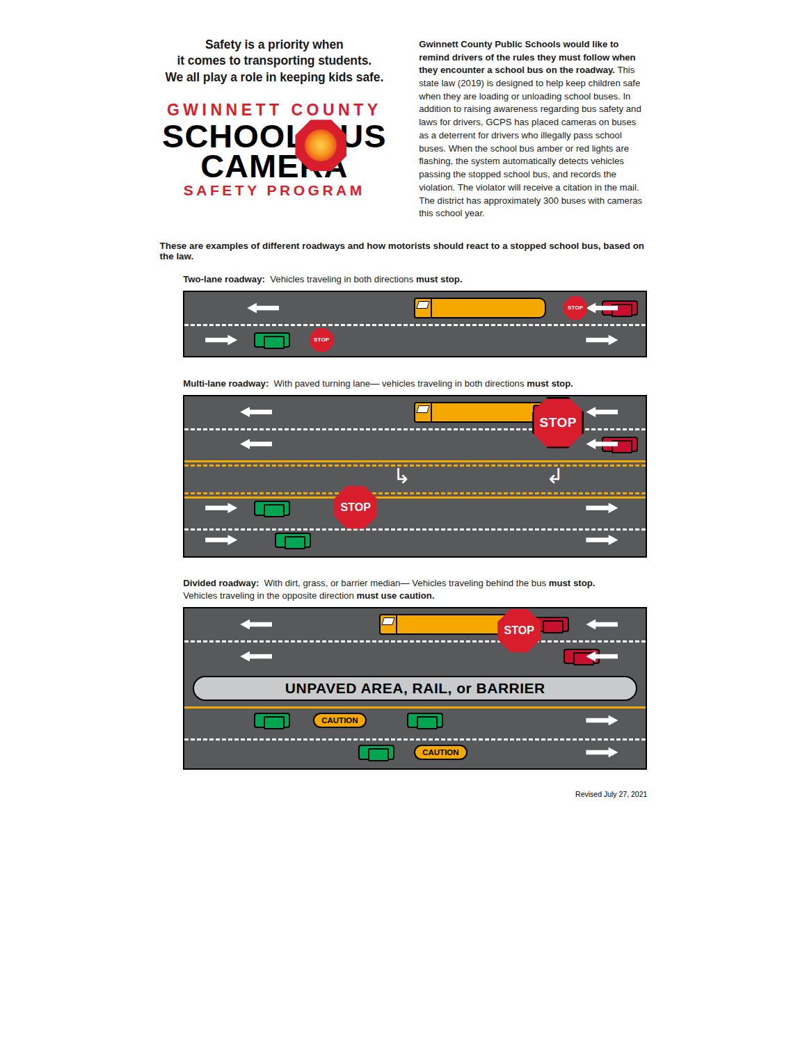Safety is a priority when
it comes to transporting students.
We all play a role in keeping kids safe.
GWINNETT COUNTY
SCHOOL BUS
CAMERA
SAFETY PROGRAM
Gwinnett County Public Schools would like to remind drivers of the rules they must follow when they encounter a school bus on the roadway. This state law (2019) is designed to help keep children safe when they are loading or unloading school buses. In addition to raising awareness regarding bus safety and laws for drivers, GCPS has placed cameras on buses as a deterrent for drivers who illegally pass school buses. When the school bus amber or red lights are flashing, the system automatically detects vehicles passing the stopped school bus, and records the violation. The violator will receive a citation in the mail. The district has approximately 300 buses with cameras this school year.
These are examples of different roadways and how motorists should react to a stopped school bus, based on the law.
Two-lane roadway: Vehicles traveling in both directions must stop.
STOP
STOP
Multi-lane roadway: With paved turning lane— vehicles traveling in both directions must stop.
STOP
↳ ↲
STOP
Divided roadway: With dirt, grass, or barrier median— Vehicles traveling behind the bus must stop.
Vehicles traveling in the opposite direction must use caution.
STOP
UNPAVED AREA, RAIL, or BARRIER
CAUTION
CAUTION
Revised July 27, 2021